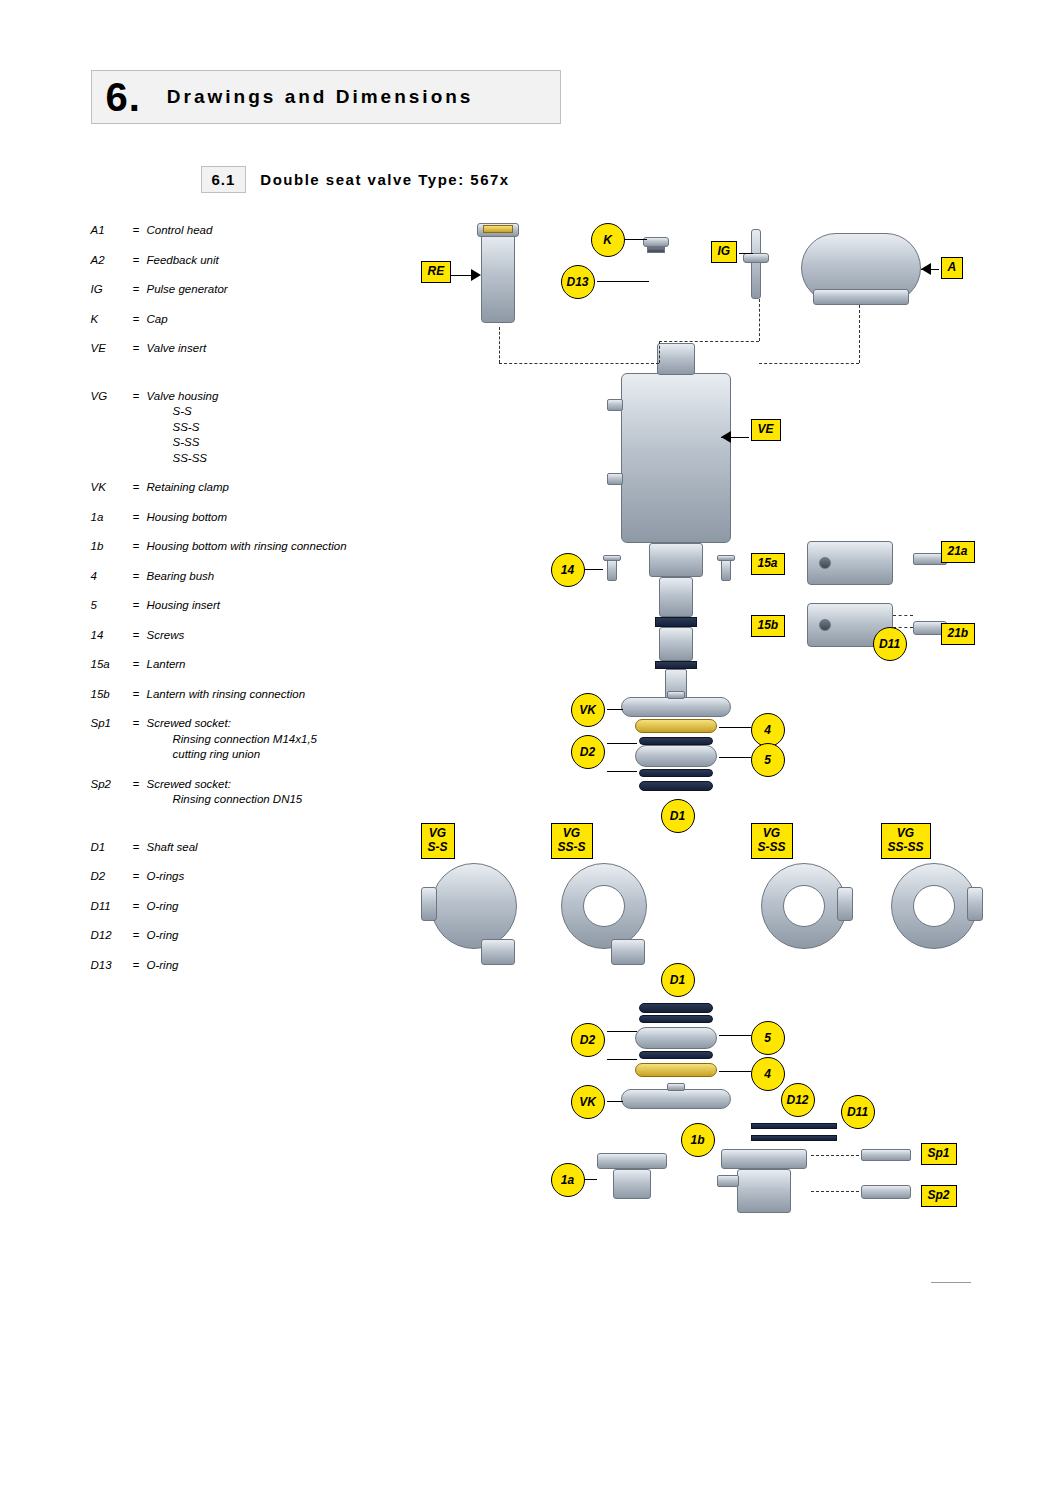6. Drawings and Dimensions
6.1 Double seat valve Type: 567x
| A1 | = | Control head |
| A2 | = | Feedback unit |
| IG | = | Pulse generator |
| K | = | Cap |
| VE | = | Valve insert |
| VG | = | Valve housing S-S SS-S S-SS SS-SS |
| VK | = | Retaining clamp |
| 1a | = | Housing bottom |
| 1b | = | Housing bottom with rinsing connection |
| 4 | = | Bearing bush |
| 5 | = | Housing insert |
| 14 | = | Screws |
| 15a | = | Lantern |
| 15b | = | Lantern with rinsing connection |
| Sp1 | = | Screwed socket: Rinsing connection M14x1,5 cutting ring union |
| Sp2 | = | Screwed socket: Rinsing connection DN15 |
| D1 | = | Shaft seal |
| D2 | = | O-rings |
| D11 | = | O-ring |
| D12 | = | O-ring |
| D13 | = | O-ring |
RE
K
D13
IG
A
VE
14
15a
15b
21a
21b
D11
VK
4
D2
5
D1
VG
S-S
VG
SS-S
VG
S-SS
VG
SS-SS
D1
D2
5
4
VK
D12
D11
1b
1a
Sp1
Sp2